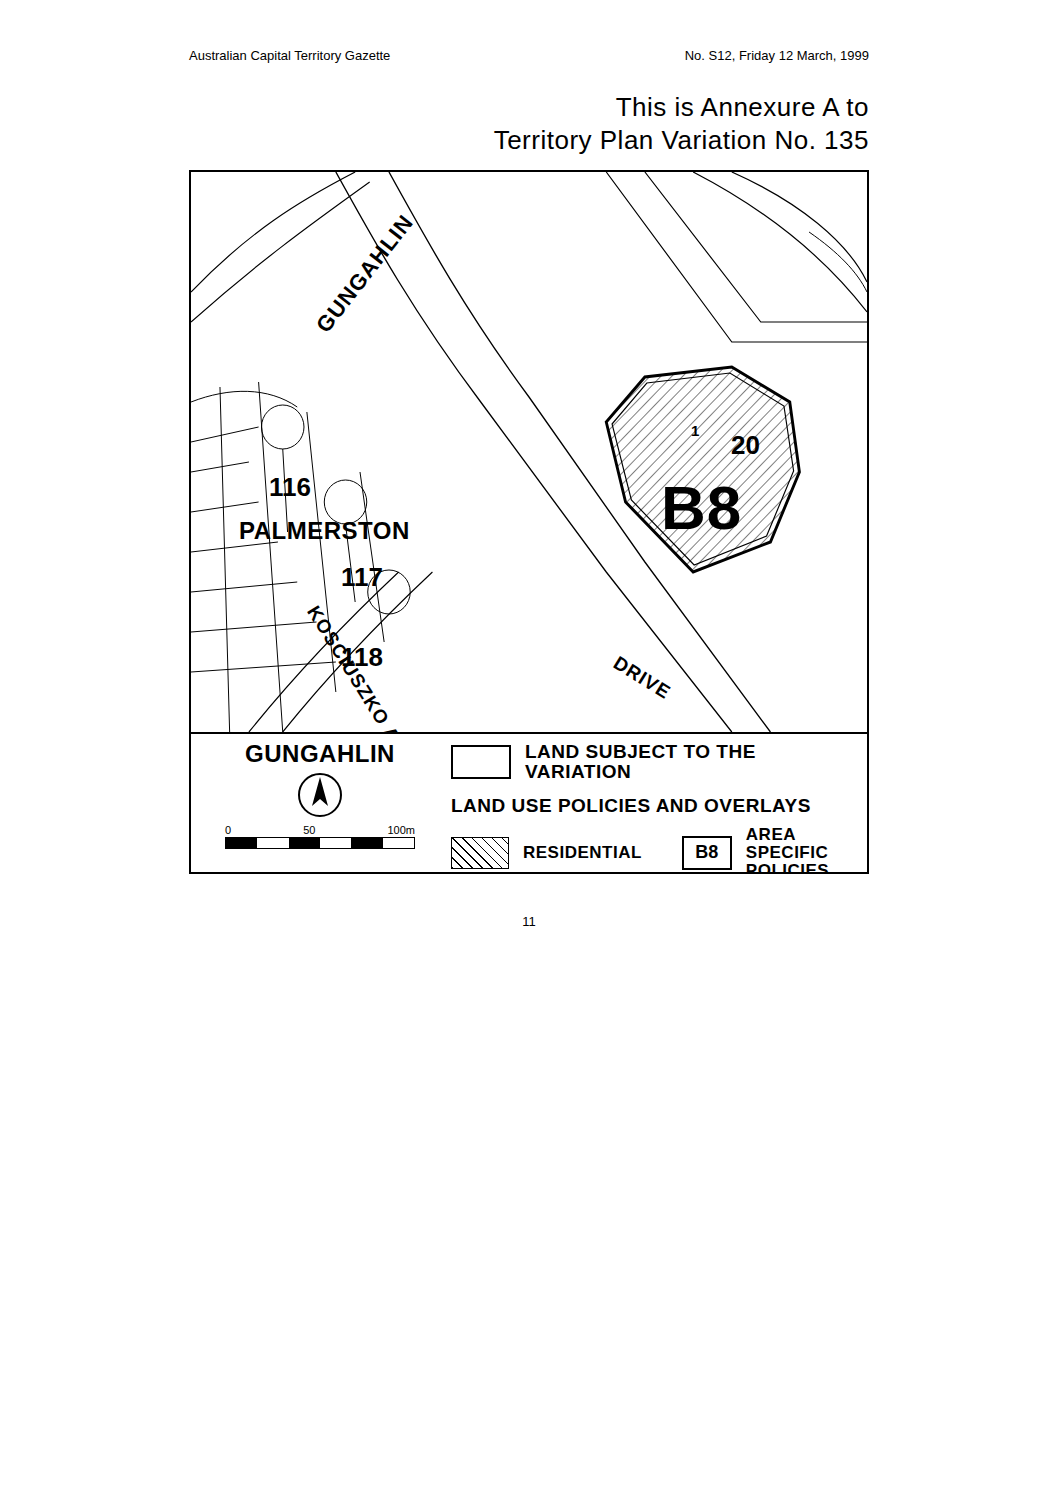Australian Capital Territory Gazette No. S12, Friday 12 March, 1999
This is Annexure A to Territory Plan Variation No. 135
GUNGAHLIN 116 PALMERSTON 117 118 KOSCIUSZKO AVE DRIVE 1 20 B8
GUNGAHLIN
050100m
LAND SUBJECT TO THE VARIATION
LAND USE POLICIES AND OVERLAYS
RESIDENTIAL
B8 AREA SPECIFIC
POLICIES
11